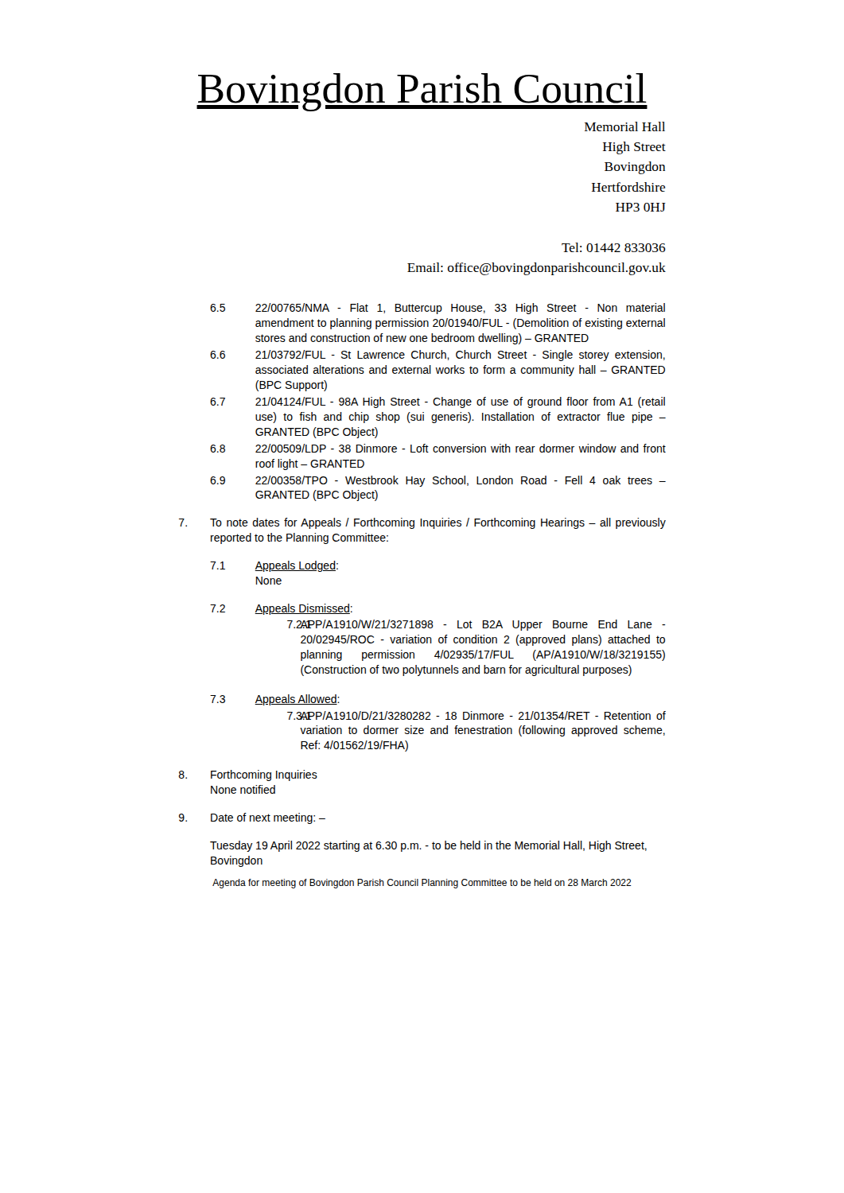Bovingdon Parish Council
Memorial Hall
High Street
Bovingdon
Hertfordshire
HP3 0HJ
Tel: 01442 833036
Email: office@bovingdonparishcouncil.gov.uk
6.5
22/00765/NMA - Flat 1, Buttercup House, 33 High Street - Non material amendment to planning permission 20/01940/FUL - (Demolition of existing external stores and construction of new one bedroom dwelling) – GRANTED
6.6
21/03792/FUL - St Lawrence Church, Church Street - Single storey extension, associated alterations and external works to form a community hall – GRANTED (BPC Support)
6.7
21/04124/FUL - 98A High Street - Change of use of ground floor from A1 (retail use) to fish and chip shop (sui generis). Installation of extractor flue pipe – GRANTED (BPC Object)
6.8
22/00509/LDP - 38 Dinmore - Loft conversion with rear dormer window and front roof light – GRANTED
6.9
22/00358/TPO - Westbrook Hay School, London Road - Fell 4 oak trees – GRANTED (BPC Object)
7.
To note dates for Appeals / Forthcoming Inquiries / Forthcoming Hearings – all previously reported to the Planning Committee:
7.1
Appeals Lodged:
None
7.2
Appeals Dismissed:
7.2.1
APP/A1910/W/21/3271898 - Lot B2A Upper Bourne End Lane - 20/02945/ROC - variation of condition 2 (approved plans) attached to planning permission 4/02935/17/FUL (AP/A1910/W/18/3219155) (Construction of two polytunnels and barn for agricultural purposes)
7.3
Appeals Allowed:
7.3.1
APP/A1910/D/21/3280282 - 18 Dinmore - 21/01354/RET - Retention of variation to dormer size and fenestration (following approved scheme, Ref: 4/01562/19/FHA)
8.
Forthcoming Inquiries
None notified
9.
Date of next meeting: –
Tuesday 19 April 2022 starting at 6.30 p.m. - to be held in the Memorial Hall, High Street, Bovingdon
Agenda for meeting of Bovingdon Parish Council Planning Committee to be held on 28 March 2022